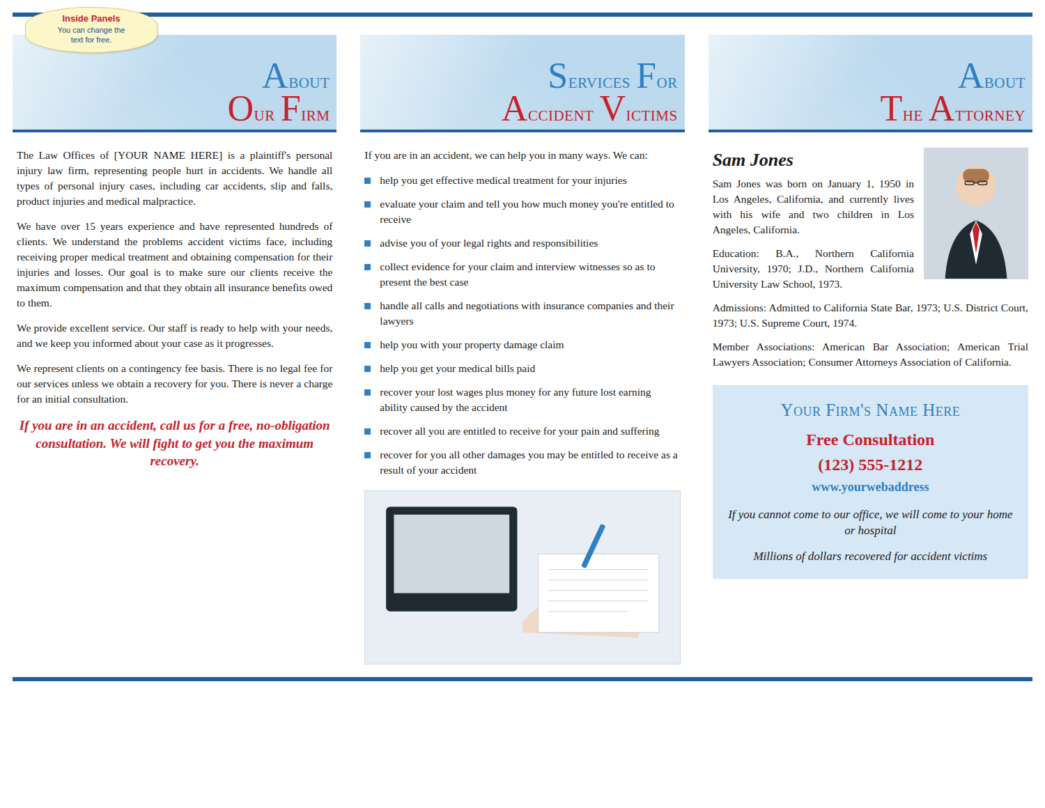Inside Panels You can change the
text for free.
ABOUT OUR FIRM
The Law Offices of [YOUR NAME HERE] is a plaintiff's personal injury law firm, representing people hurt in accidents. We handle all types of personal injury cases, including car accidents, slip and falls, product injuries and medical malpractice.
We have over 15 years experience and have represented hundreds of clients. We understand the problems accident victims face, including receiving proper medical treatment and obtaining compensation for their injuries and losses. Our goal is to make sure our clients receive the maximum compensation and that they obtain all insurance benefits owed to them.
We provide excellent service. Our staff is ready to help with your needs, and we keep you informed about your case as it progresses.
We represent clients on a contingency fee basis. There is no legal fee for our services unless we obtain a recovery for you. There is never a charge for an initial consultation.
If you are in an accident, call us for a free, no-obligation consultation. We will fight to get you the maximum recovery.
SERVICES FOR ACCIDENT VICTIMS
If you are in an accident, we can help you in many ways. We can:
help you get effective medical treatment for your injuries
evaluate your claim and tell you how much money you're entitled to receive
advise you of your legal rights and responsibilities
collect evidence for your claim and interview witnesses so as to present the best case
handle all calls and negotiations with insurance companies and their lawyers
help you with your property damage claim
help you get your medical bills paid
recover your lost wages plus money for any future lost earning ability caused by the accident
recover all you are entitled to receive for your pain and suffering
recover for you all other damages you may be entitled to receive as a result of your accident
ABOUT THE ATTORNEY
Sam Jones
Sam Jones was born on January 1, 1950 in Los Angeles, California, and currently lives with his wife and two children in Los Angeles, California.
Education: B.A., Northern California University, 1970; J.D., Northern California University Law School, 1973.
Admissions: Admitted to California State Bar, 1973; U.S. District Court, 1973; U.S. Supreme Court, 1974.
Member Associations: American Bar Association; American Trial Lawyers Association; Consumer Attorneys Association of California.
Your Firm's Name Here
Free Consultation
(123) 555-1212
www.yourwebaddress
If you cannot come to our office, we will come to your home or hospital
Millions of dollars recovered for accident victims